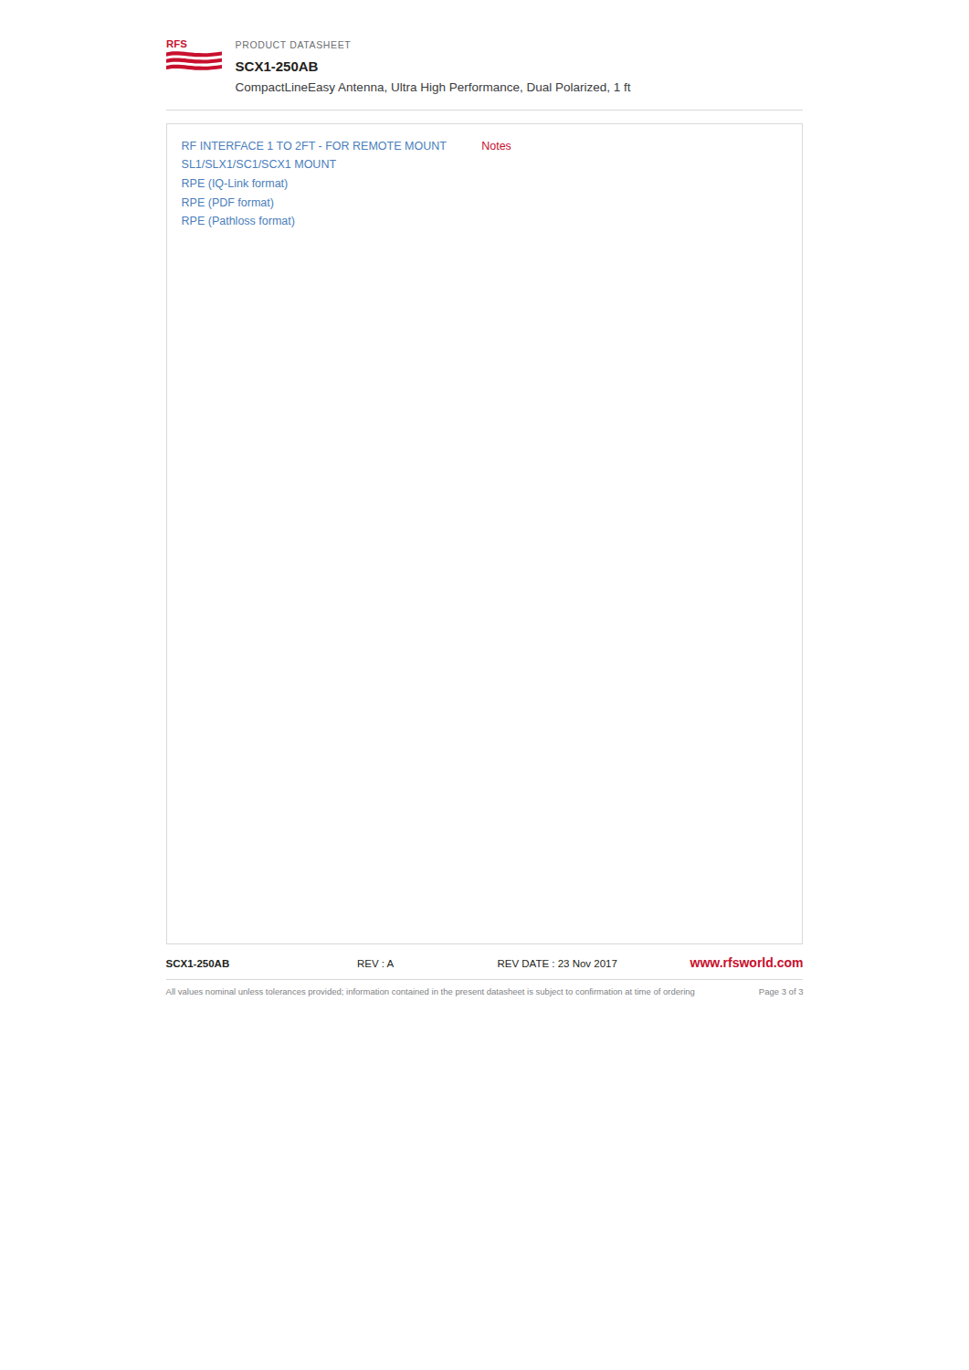RFS
Product Datasheet
SCX1-250AB
CompactLineEasy Antenna, Ultra High Performance, Dual Polarized, 1 ft
RF INTERFACE 1 TO 2FT - FOR REMOTE MOUNT SL1/SLX1/SC1/SCX1 MOUNT RPE (IQ-Link format) RPE (PDF format) RPE (Pathloss format)
Notes
SCX1-250AB REV : A REV DATE : 23 Nov 2017 www.rfsworld.com
All values nominal unless tolerances provided; information contained in the present datasheet is subject to confirmation at time of ordering
Page 3 of 3